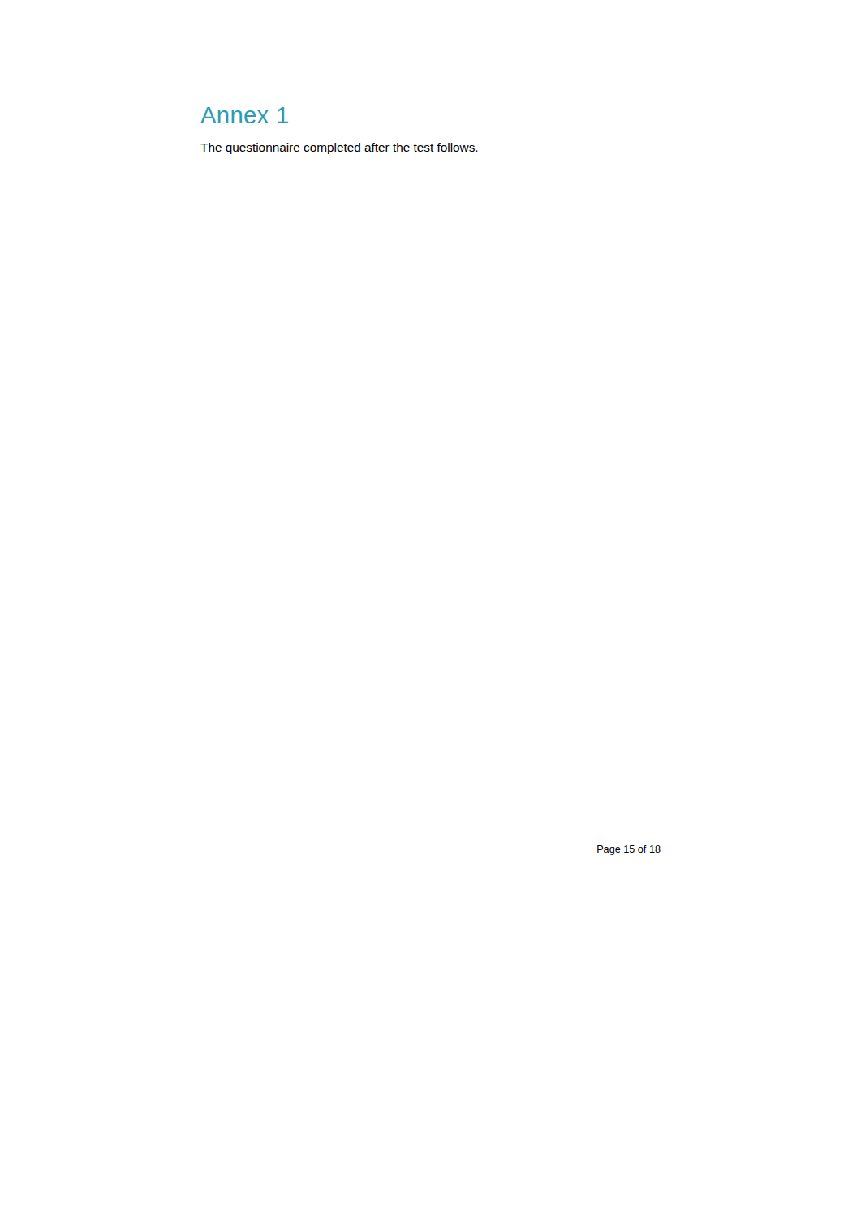Annex 1
The questionnaire completed after the test follows.
Page 15 of 18